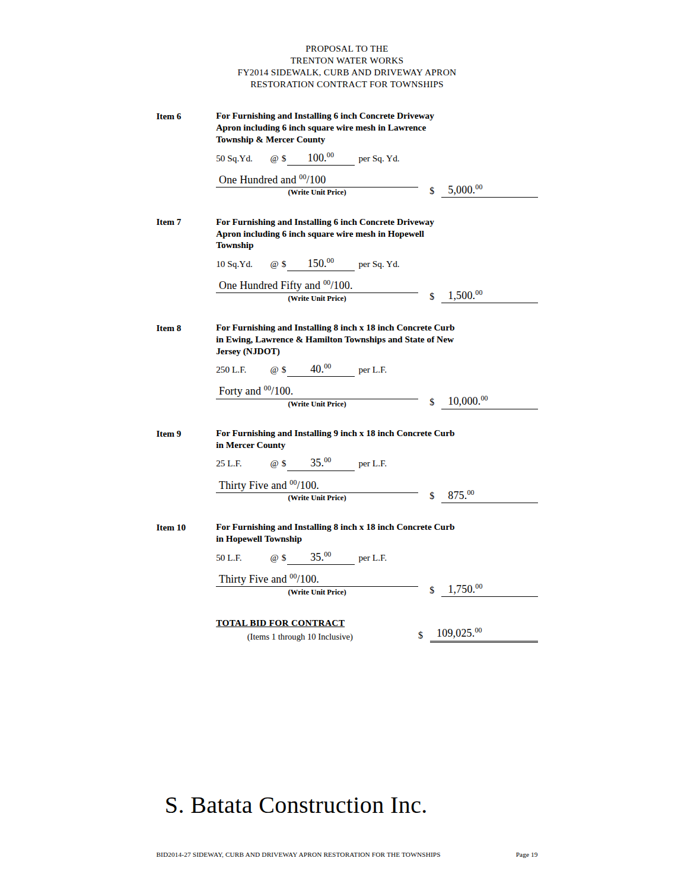PROPOSAL TO THE
TRENTON WATER WORKS
FY2014 SIDEWALK, CURB AND DRIVEWAY APRON
RESTORATION CONTRACT FOR TOWNSHIPS
Item 6
For Furnishing and Installing 6 inch Concrete Driveway
Apron including 6 inch square wire mesh in Lawrence
Township & Mercer County
50 Sq.Yd. @ $ 100.00 per Sq. Yd.
One Hundred and 00/100
(Write Unit Price)
$
5,000.00
Item 7
For Furnishing and Installing 6 inch Concrete Driveway
Apron including 6 inch square wire mesh in Hopewell
Township
10 Sq.Yd. @ $ 150.00 per Sq. Yd.
One Hundred Fifty and 00/100.
(Write Unit Price)
$
1,500.00
Item 8
For Furnishing and Installing 8 inch x 18 inch Concrete Curb
in Ewing, Lawrence & Hamilton Townships and State of New
Jersey (NJDOT)
250 L.F. @ $ 40.00 per L.F.
Forty and 00/100.
(Write Unit Price)
$
10,000.00
Item 9
For Furnishing and Installing 9 inch x 18 inch Concrete Curb
in Mercer County
25 L.F. @ $ 35.00 per L.F.
Thirty Five and 00/100.
(Write Unit Price)
$
875.00
Item 10
For Furnishing and Installing 8 inch x 18 inch Concrete Curb
in Hopewell Township
50 L.F. @ $ 35.00 per L.F.
Thirty Five and 00/100.
(Write Unit Price)
$
1,750.00
TOTAL BID FOR CONTRACT
(Items 1 through 10 Inclusive)
$
109,025.00
S. Batata Construction Inc.
BID2014-27 SIDEWAY, CURB AND DRIVEWAY APRON RESTORATION FOR THE TOWNSHIPS
Page 19